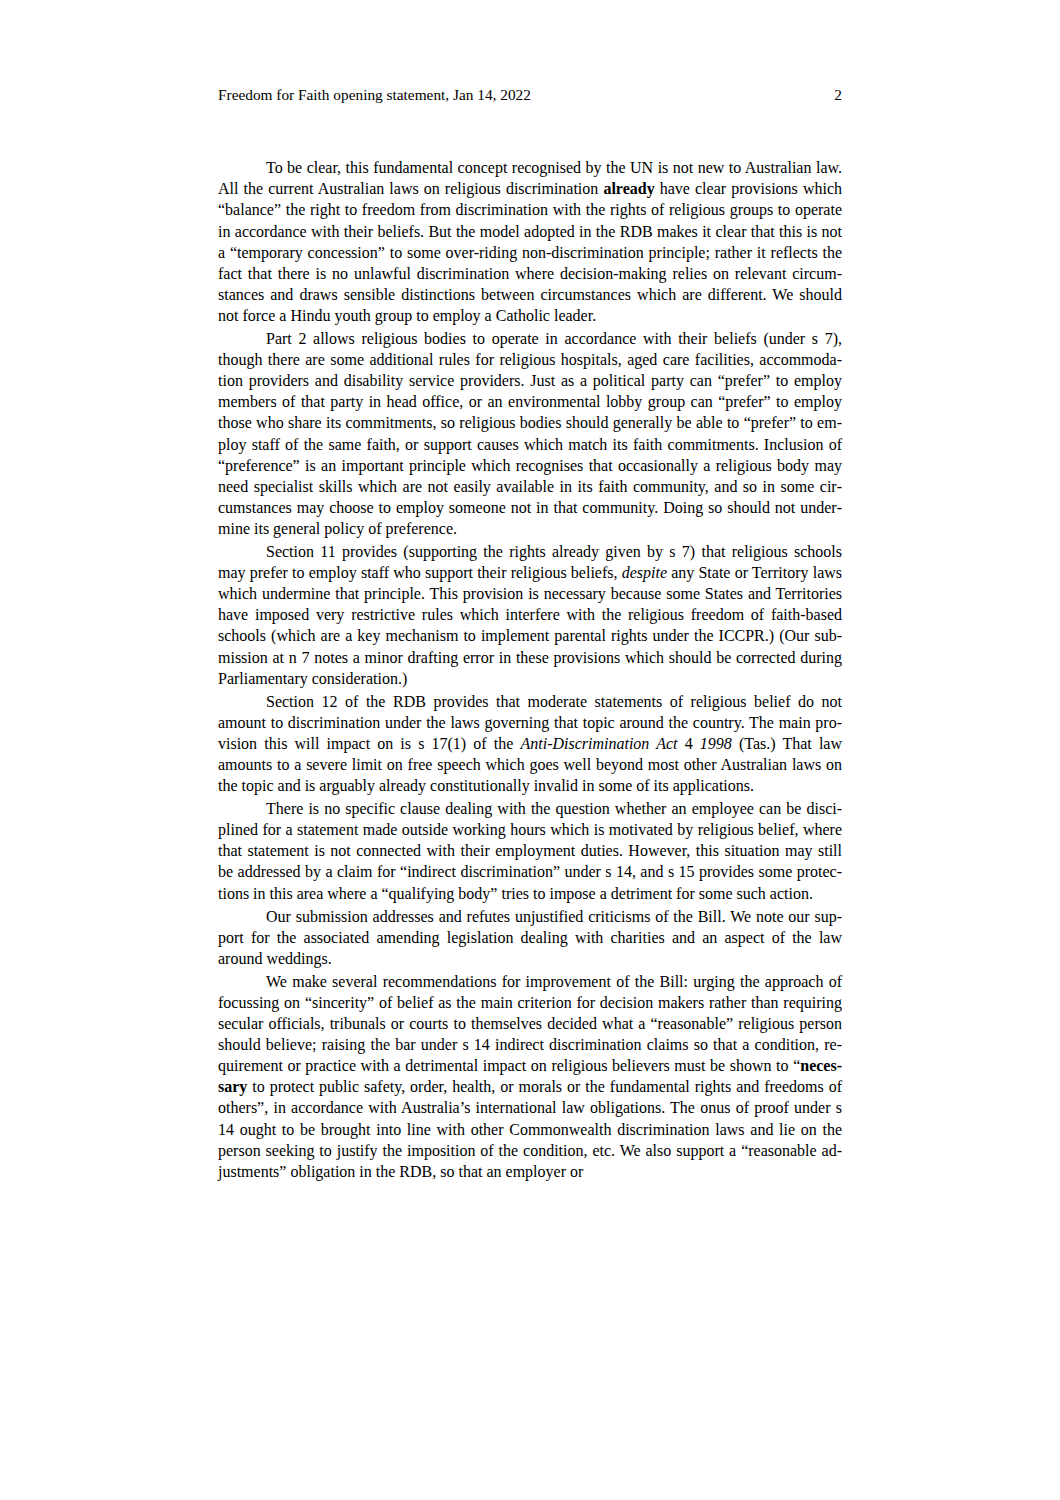Freedom for Faith opening statement, Jan 14, 2022 2
To be clear, this fundamental concept recognised by the UN is not new to Australian law. All the current Australian laws on religious discrimination already have clear provisions which “balance” the right to freedom from discrimination with the rights of religious groups to operate in accordance with their beliefs. But the model adopted in the RDB makes it clear that this is not a “temporary concession” to some over-riding non-discrimination principle; rather it reflects the fact that there is no unlawful discrimination where decision-making relies on relevant circumstances and draws sensible distinctions between circumstances which are different. We should not force a Hindu youth group to employ a Catholic leader.
Part 2 allows religious bodies to operate in accordance with their beliefs (under s 7), though there are some additional rules for religious hospitals, aged care facilities, accommodation providers and disability service providers. Just as a political party can “prefer” to employ members of that party in head office, or an environmental lobby group can “prefer” to employ those who share its commitments, so religious bodies should generally be able to “prefer” to employ staff of the same faith, or support causes which match its faith commitments. Inclusion of “preference” is an important principle which recognises that occasionally a religious body may need specialist skills which are not easily available in its faith community, and so in some circumstances may choose to employ someone not in that community. Doing so should not undermine its general policy of preference.
Section 11 provides (supporting the rights already given by s 7) that religious schools may prefer to employ staff who support their religious beliefs, despite any State or Territory laws which undermine that principle. This provision is necessary because some States and Territories have imposed very restrictive rules which interfere with the religious freedom of faith-based schools (which are a key mechanism to implement parental rights under the ICCPR.) (Our submission at n 7 notes a minor drafting error in these provisions which should be corrected during Parliamentary consideration.)
Section 12 of the RDB provides that moderate statements of religious belief do not amount to discrimination under the laws governing that topic around the country. The main provision this will impact on is s 17(1) of the Anti-Discrimination Act 4 1998 (Tas.) That law amounts to a severe limit on free speech which goes well beyond most other Australian laws on the topic and is arguably already constitutionally invalid in some of its applications.
There is no specific clause dealing with the question whether an employee can be disciplined for a statement made outside working hours which is motivated by religious belief, where that statement is not connected with their employment duties. However, this situation may still be addressed by a claim for “indirect discrimination” under s 14, and s 15 provides some protections in this area where a “qualifying body” tries to impose a detriment for some such action.
Our submission addresses and refutes unjustified criticisms of the Bill. We note our support for the associated amending legislation dealing with charities and an aspect of the law around weddings.
We make several recommendations for improvement of the Bill: urging the approach of focussing on “sincerity” of belief as the main criterion for decision makers rather than requiring secular officials, tribunals or courts to themselves decided what a “reasonable” religious person should believe; raising the bar under s 14 indirect discrimination claims so that a condition, requirement or practice with a detrimental impact on religious believers must be shown to “necessary to protect public safety, order, health, or morals or the fundamental rights and freedoms of others”, in accordance with Australia’s international law obligations. The onus of proof under s 14 ought to be brought into line with other Commonwealth discrimination laws and lie on the person seeking to justify the imposition of the condition, etc. We also support a “reasonable adjustments” obligation in the RDB, so that an employer or